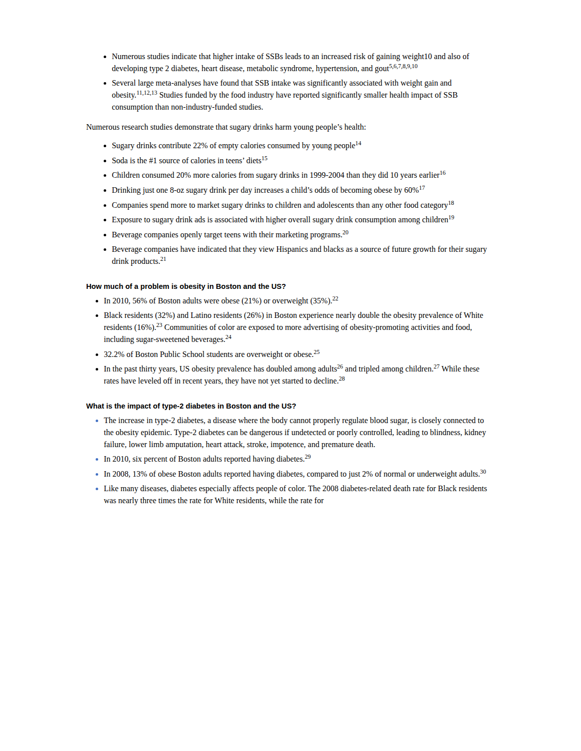Numerous studies indicate that higher intake of SSBs leads to an increased risk of gaining weight10 and also of developing type 2 diabetes, heart disease, metabolic syndrome, hypertension, and gout5,6,7,8,9,10
Several large meta-analyses have found that SSB intake was significantly associated with weight gain and obesity.11,12,13 Studies funded by the food industry have reported significantly smaller health impact of SSB consumption than non-industry-funded studies.
Numerous research studies demonstrate that sugary drinks harm young people’s health:
Sugary drinks contribute 22% of empty calories consumed by young people14
Soda is the #1 source of calories in teens’ diets15
Children consumed 20% more calories from sugary drinks in 1999-2004 than they did 10 years earlier16
Drinking just one 8-oz sugary drink per day increases a child’s odds of becoming obese by 60%17
Companies spend more to market sugary drinks to children and adolescents than any other food category18
Exposure to sugary drink ads is associated with higher overall sugary drink consumption among children19
Beverage companies openly target teens with their marketing programs.20
Beverage companies have indicated that they view Hispanics and blacks as a source of future growth for their sugary drink products.21
How much of a problem is obesity in Boston and the US?
In 2010, 56% of Boston adults were obese (21%) or overweight (35%).22
Black residents (32%) and Latino residents (26%) in Boston experience nearly double the obesity prevalence of White residents (16%).23 Communities of color are exposed to more advertising of obesity-promoting activities and food, including sugar-sweetened beverages.24
32.2% of Boston Public School students are overweight or obese.25
In the past thirty years, US obesity prevalence has doubled among adults26 and tripled among children.27 While these rates have leveled off in recent years, they have not yet started to decline.28
What is the impact of type-2 diabetes in Boston and the US?
The increase in type-2 diabetes, a disease where the body cannot properly regulate blood sugar, is closely connected to the obesity epidemic. Type-2 diabetes can be dangerous if undetected or poorly controlled, leading to blindness, kidney failure, lower limb amputation, heart attack, stroke, impotence, and premature death.
In 2010, six percent of Boston adults reported having diabetes.29
In 2008, 13% of obese Boston adults reported having diabetes, compared to just 2% of normal or underweight adults.30
Like many diseases, diabetes especially affects people of color. The 2008 diabetes-related death rate for Black residents was nearly three times the rate for White residents, while the rate for